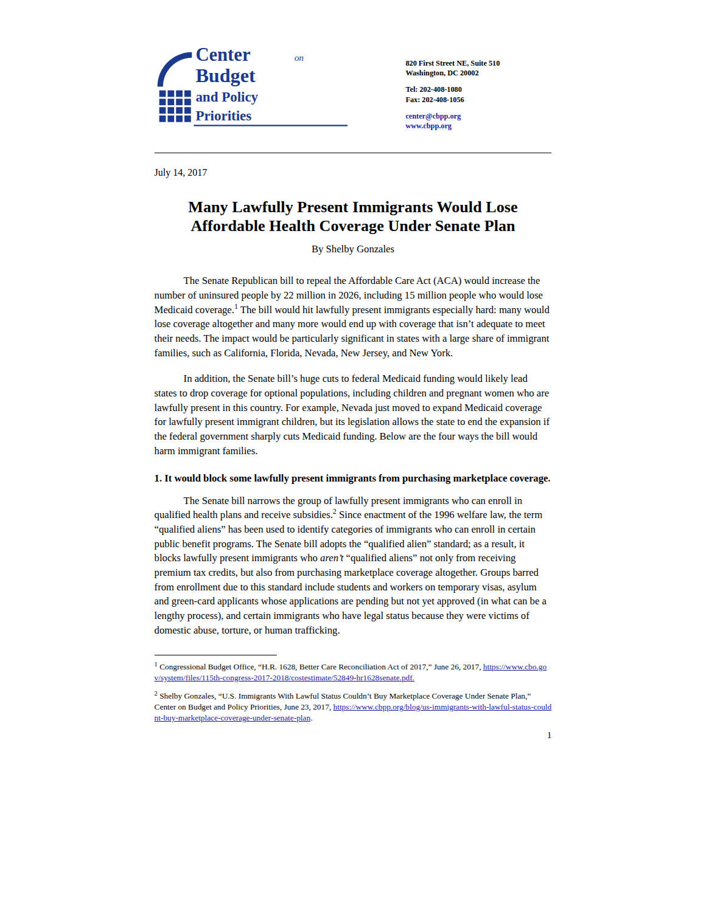Center on Budget and Policy Priorities
820 First Street NE, Suite 510
Washington, DC 20002
Tel: 202-408-1080
Fax: 202-408-1056
center@cbpp.org
www.cbpp.org
July 14, 2017
Many Lawfully Present Immigrants Would Lose
Affordable Health Coverage Under Senate Plan
By Shelby Gonzales
The Senate Republican bill to repeal the Affordable Care Act (ACA) would increase the number of uninsured people by 22 million in 2026, including 15 million people who would lose Medicaid coverage.1 The bill would hit lawfully present immigrants especially hard: many would lose coverage altogether and many more would end up with coverage that isn’t adequate to meet their needs. The impact would be particularly significant in states with a large share of immigrant families, such as California, Florida, Nevada, New Jersey, and New York.
In addition, the Senate bill’s huge cuts to federal Medicaid funding would likely lead states to drop coverage for optional populations, including children and pregnant women who are lawfully present in this country. For example, Nevada just moved to expand Medicaid coverage for lawfully present immigrant children, but its legislation allows the state to end the expansion if the federal government sharply cuts Medicaid funding. Below are the four ways the bill would harm immigrant families.
1. It would block some lawfully present immigrants from purchasing marketplace coverage.
The Senate bill narrows the group of lawfully present immigrants who can enroll in qualified health plans and receive subsidies.2 Since enactment of the 1996 welfare law, the term “qualified aliens” has been used to identify categories of immigrants who can enroll in certain public benefit programs. The Senate bill adopts the “qualified alien” standard; as a result, it blocks lawfully present immigrants who aren’t “qualified aliens” not only from receiving premium tax credits, but also from purchasing marketplace coverage altogether. Groups barred from enrollment due to this standard include students and workers on temporary visas, asylum and green-card applicants whose applications are pending but not yet approved (in what can be a lengthy process), and certain immigrants who have legal status because they were victims of domestic abuse, torture, or human trafficking.
1 Congressional Budget Office, “H.R. 1628, Better Care Reconciliation Act of 2017,” June 26, 2017, https://www.cbo.gov/system/files/115th-congress-2017-2018/costestimate/52849-hr1628senate.pdf.
2 Shelby Gonzales, “U.S. Immigrants With Lawful Status Couldn’t Buy Marketplace Coverage Under Senate Plan,” Center on Budget and Policy Priorities, June 23, 2017, https://www.cbpp.org/blog/us-immigrants-with-lawful-status-couldnt-buy-marketplace-coverage-under-senate-plan.
1